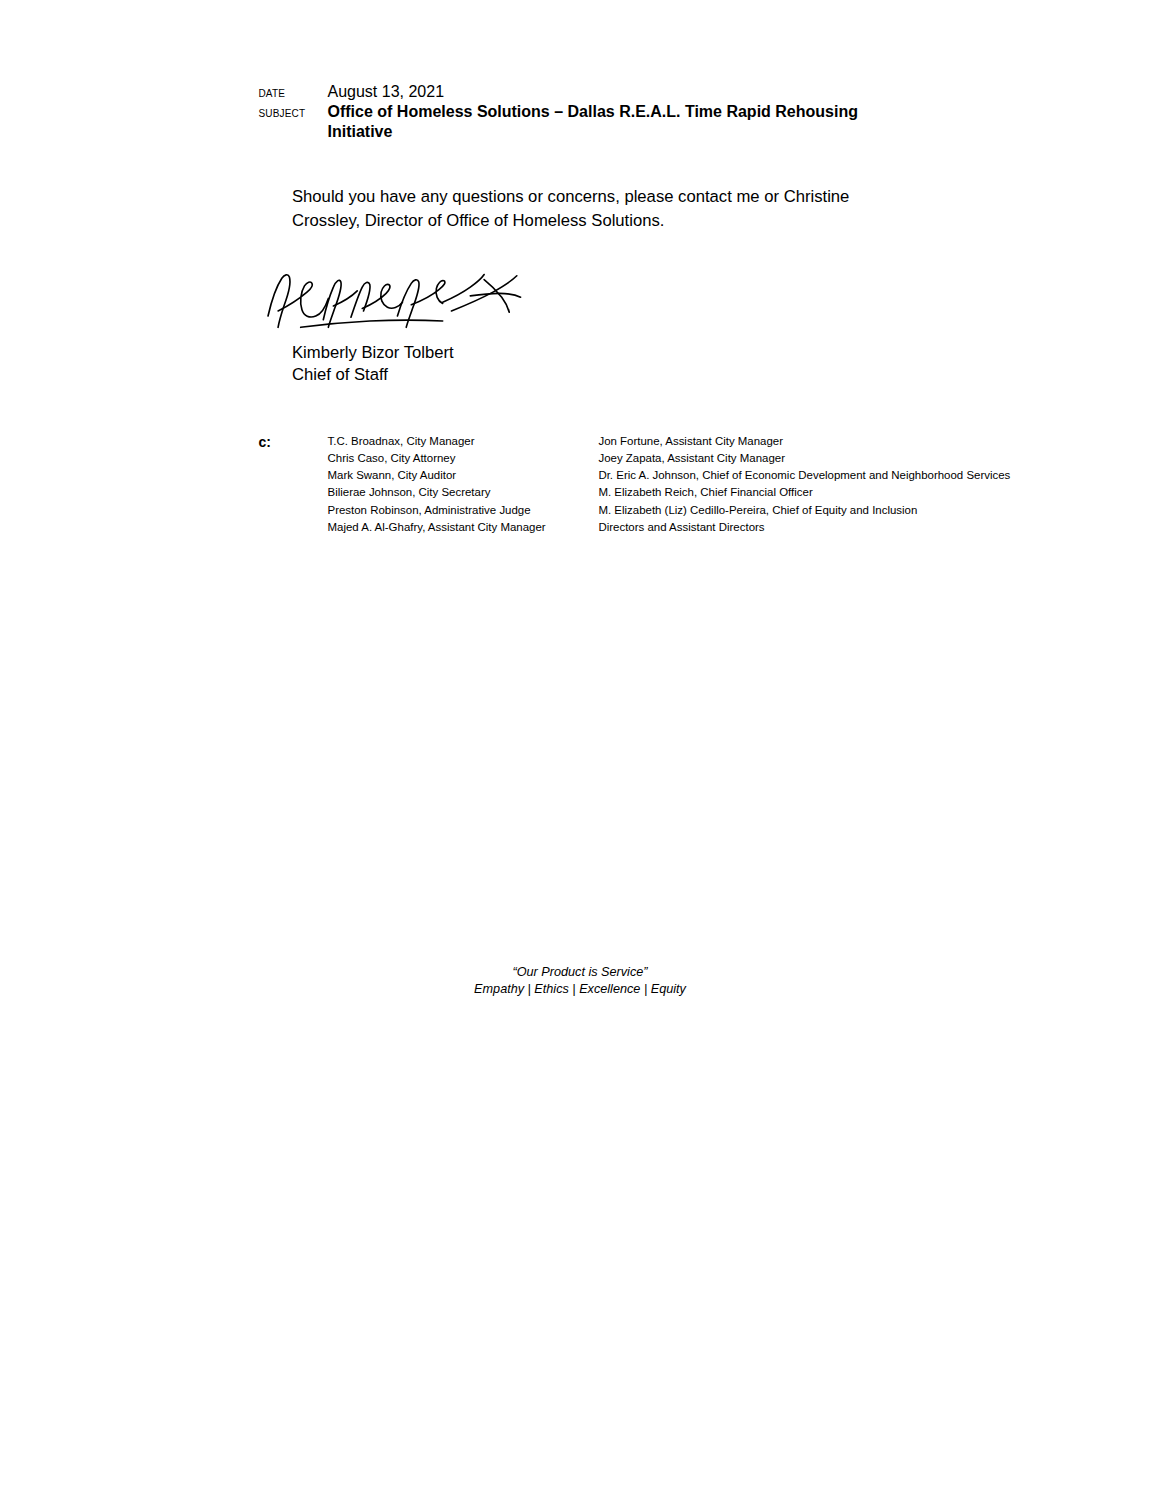Date
August 13, 2021
Subject
Office of Homeless Solutions – Dallas R.E.A.L. Time Rapid Rehousing Initiative
Should you have any questions or concerns, please contact me or Christine Crossley, Director of Office of Homeless Solutions.
Kimberly Bizor Tolbert
Chief of Staff
c:
T.C. Broadnax, City Manager
Chris Caso, City Attorney
Mark Swann, City Auditor
Bilierae Johnson, City Secretary
Preston Robinson, Administrative Judge
Majed A. Al-Ghafry, Assistant City Manager
Jon Fortune, Assistant City Manager
Joey Zapata, Assistant City Manager
Dr. Eric A. Johnson, Chief of Economic Development and Neighborhood Services
M. Elizabeth Reich, Chief Financial Officer
M. Elizabeth (Liz) Cedillo-Pereira, Chief of Equity and Inclusion
Directors and Assistant Directors
“Our Product is Service”
Empathy | Ethics | Excellence | Equity